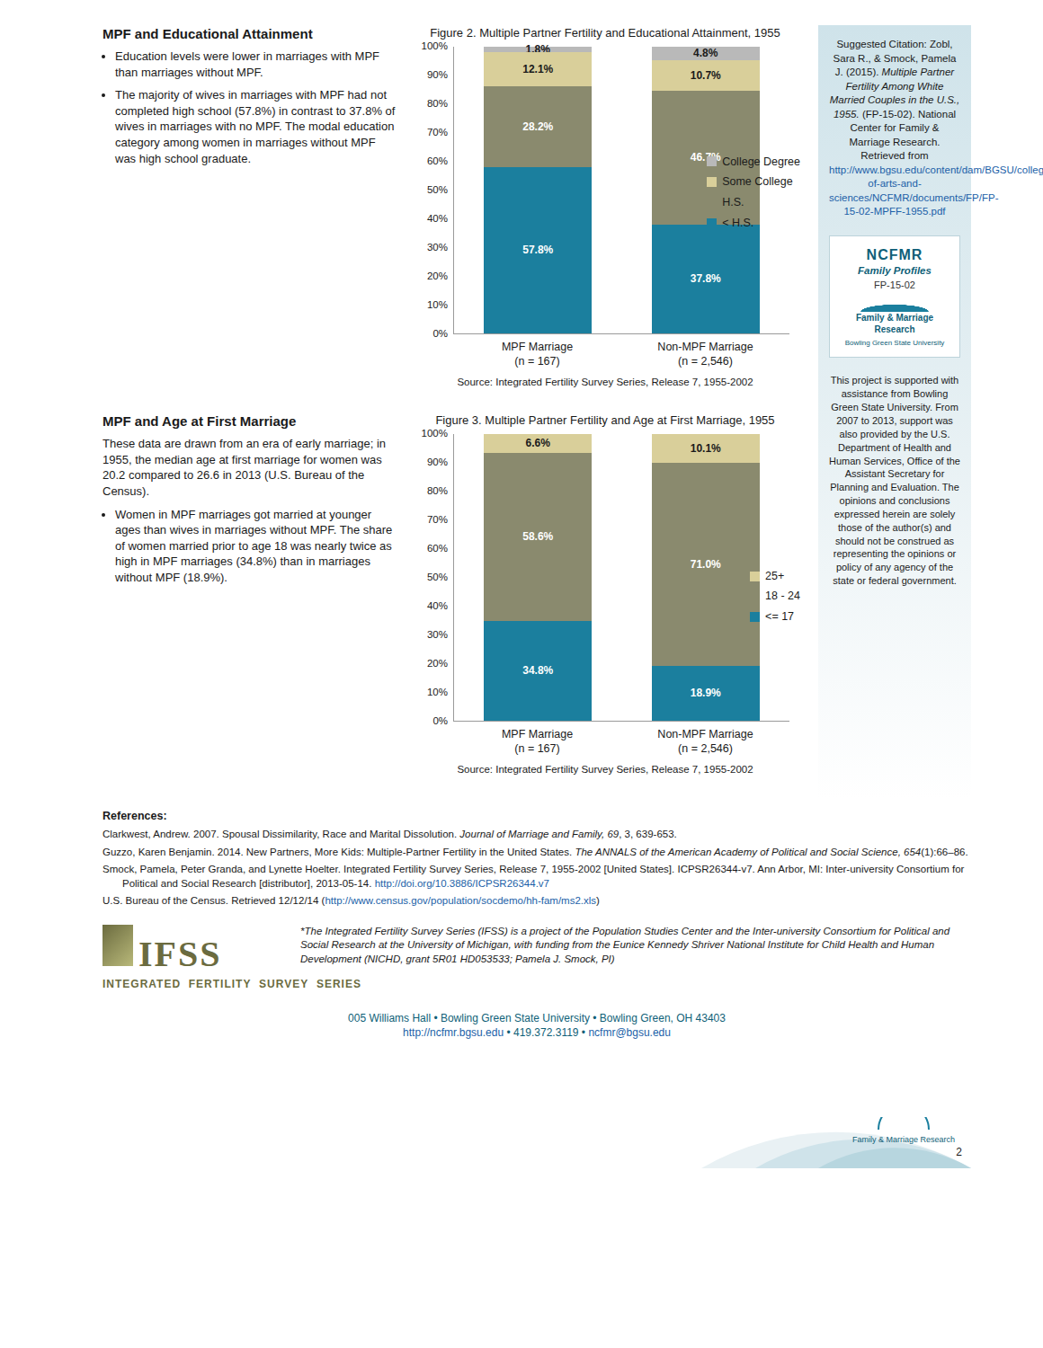MPF and Educational Attainment
Education levels were lower in marriages with MPF than marriages without MPF.
The majority of wives in marriages with MPF had not completed high school (57.8%) in contrast to 37.8% of wives in marriages with no MPF. The modal education category among women in marriages without MPF was high school graduate.
Figure 2. Multiple Partner Fertility and Educational Attainment, 1955
100% 90% 80% 70% 60% 50% 40% 30% 20% 10% 0%
1.8%
12.1%
28.2%
57.8%
4.8%
10.7%
46.7%
37.8%
College Degree
Some College
H.S.
< H.S.
MPF Marriage
(n = 167)
Non-MPF Marriage
(n = 2,546)
Source: Integrated Fertility Survey Series, Release 7, 1955-2002
MPF and Age at First Marriage
These data are drawn from an era of early marriage; in 1955, the median age at first marriage for women was 20.2 compared to 26.6 in 2013 (U.S. Bureau of the Census).
Women in MPF marriages got married at younger ages than wives in marriages without MPF. The share of women married prior to age 18 was nearly twice as high in MPF marriages (34.8%) than in marriages without MPF (18.9%).
Figure 3. Multiple Partner Fertility and Age at First Marriage, 1955
100% 90% 80% 70% 60% 50% 40% 30% 20% 10% 0%
6.6%
58.6%
34.8%
10.1%
71.0%
18.9%
25+
18 - 24
<= 17
MPF Marriage
(n = 167)
Non-MPF Marriage
(n = 2,546)
Source: Integrated Fertility Survey Series, Release 7, 1955-2002
Suggested Citation: Zobl, Sara R., & Smock, Pamela J. (2015). Multiple Partner Fertility Among White Married Couples in the U.S., 1955. (FP-15-02). National Center for Family & Marriage Research. Retrieved from http://www.bgsu.edu/content/dam/BGSU/college-of-arts-and-sciences/NCFMR/documents/FP/FP-15-02-MPFF-1955.pdf
NCFMR
Family Profiles
FP-15-02
Family & Marriage Research
Bowling Green State University
This project is supported with assistance from Bowling Green State University. From 2007 to 2013, support was also provided by the U.S. Department of Health and Human Services, Office of the Assistant Secretary for Planning and Evaluation. The opinions and conclusions expressed herein are solely those of the author(s) and should not be construed as representing the opinions or policy of any agency of the state or federal government.
References:
Clarkwest, Andrew. 2007. Spousal Dissimilarity, Race and Marital Dissolution. Journal of Marriage and Family, 69, 3, 639-653.
Guzzo, Karen Benjamin. 2014. New Partners, More Kids: Multiple-Partner Fertility in the United States. The ANNALS of the American Academy of Political and Social Science, 654(1):66–86.
Smock, Pamela, Peter Granda, and Lynette Hoelter. Integrated Fertility Survey Series, Release 7, 1955-2002 [United States]. ICPSR26344-v7. Ann Arbor, MI: Inter-university Consortium for Political and Social Research [distributor], 2013-05-14. http://doi.org/10.3886/ICPSR26344.v7
U.S. Bureau of the Census. Retrieved 12/12/14 (http://www.census.gov/population/socdemo/hh-fam/ms2.xls)
IFSS
INTEGRATED FERTILITY SURVEY SERIES
*The Integrated Fertility Survey Series (IFSS) is a project of the Population Studies Center and the Inter-university Consortium for Political and Social Research at the University of Michigan, with funding from the Eunice Kennedy Shriver National Institute for Child Health and Human Development (NICHD, grant 5R01 HD053533; Pamela J. Smock, PI)
005 Williams Hall • Bowling Green State University • Bowling Green, OH 43403
http://ncfmr.bgsu.edu • 419.372.3119 • ncfmr@bgsu.edu
Family & Marriage Research
2